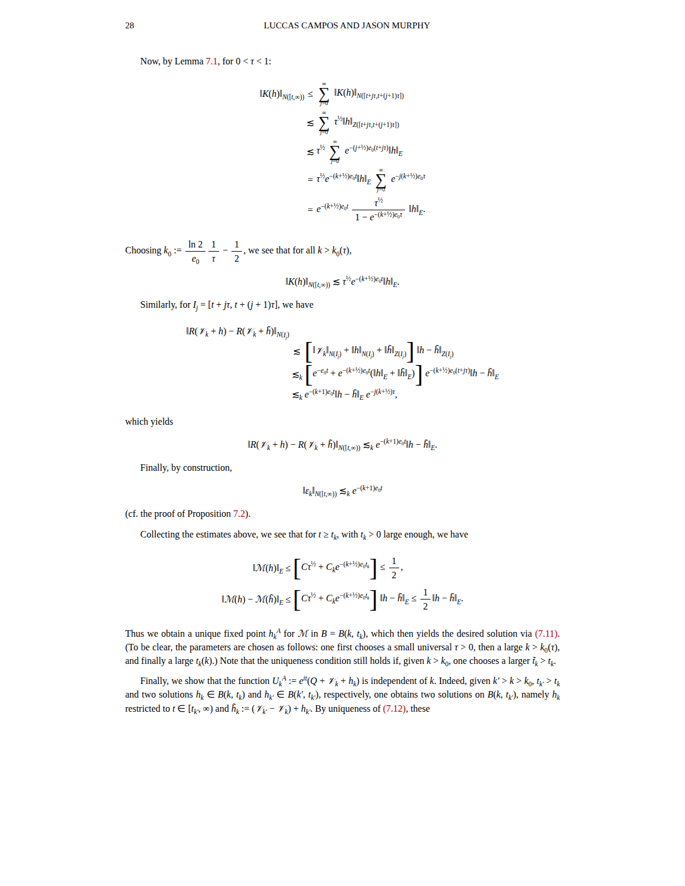28 LUCCAS CAMPOS AND JASON MURPHY
Now, by Lemma 7.1, for 0 < τ < 1:
| ‖ K ( h )‖ N ([ t ,∞)) | ≤ | ∞ ∑ j =0 ‖ K ( h )‖ N ([ t + jτ , t +( j +1) τ ]) |
| | ≲ | ∞ ∑ j =0 τ ½ ‖ h ‖ Z ([ t + jτ , t +( j +1) τ ]) |
| | ≲ | τ ½ ∞ ∑ j =0 e −( j +½) e 0 ( t + jτ ) ‖ h ‖ E |
| | = | τ ½ e −( k +½) e 0 t ‖ h ‖ E ∞ ∑ j =0 e − j ( k +½) e 0 τ |
| | = | e −( k +½) e 0 t τ ½ 1 − e −( k +½) e 0 τ ‖ h ‖ E . |
Choosing k0 := ln 2 e01 τ − 12, we see that for all k > k0(τ),
‖K(h)‖N([t,∞)) ≲ τ½e−(k+½)e0t‖h‖E.
Similarly, for Ij = [t + jτ, t + (j + 1)τ], we have
| ‖ R ( 𝒱 k + h ) − R ( 𝒱 k + h̃ )‖ N ( I j ) | | |
| | ≲ | [ ‖ 𝒱 k ‖ N ( I j ) + ‖ h ‖ N ( I j ) + ‖ h̃ ‖ Z ( I j ) ] ‖ h − h̃ ‖ Z ( I j ) |
| | ≲ k | [ e − e 0 t + e −( k +½) e 0 t (‖ h ‖ E + ‖ h̃ ‖ E ) ] e −( k +½) e 0 ( t + jτ ) ‖ h − h̃ ‖ E |
| | ≲ k | e −( k +1) e 0 t ‖ h − h̃ ‖ E e − j ( k +½) τ , |
which yields
‖R(𝒱k + h) − R(𝒱k + h̃)‖N([t,∞)) ≲k e−(k+1)e0t‖h − h̃‖E.
Finally, by construction,
‖εk‖N([t,∞)) ≲k e−(k+1)e0t
(cf. the proof of Proposition 7.2).
Collecting the estimates above, we see that for t ≥ tk, with tk > 0 large enough, we have
| ‖ ℳ ( h )‖ E | ≤ | [ Cτ ½ + C k e −( k +½) e 0 t k ] ≤ 1 2 , |
| ‖ ℳ ( h ) − ℳ ( h̃ )‖ E | ≤ | [ Cτ ½ + C k e −( k +½) e 0 t k ] ‖ h − h̃ ‖ E ≤ 1 2 ‖ h − h̃ ‖ E . |
Thus we obtain a unique fixed point hkA for ℳ in B = B(k, tk), which then yields the desired solution via (7.11). (To be clear, the parameters are chosen as follows: one first chooses a small universal τ > 0, then a large k > k0(τ), and finally a large tk(k).) Note that the uniqueness condition still holds if, given k > k0, one chooses a larger t̃k > tk.
Finally, we show that the function UkA := eit(Q + 𝒱k + hk) is independent of k. Indeed, given k′ > k > k0, tk′ > tk and two solutions hk ∈ B(k, tk) and hk′ ∈ B(k′, tk′), respectively, one obtains two solutions on B(k, tk′), namely hk restricted to t ∈ [tk′, ∞) and h̃k := (𝒱k′ − 𝒱k) + hk′. By uniqueness of (7.12), these